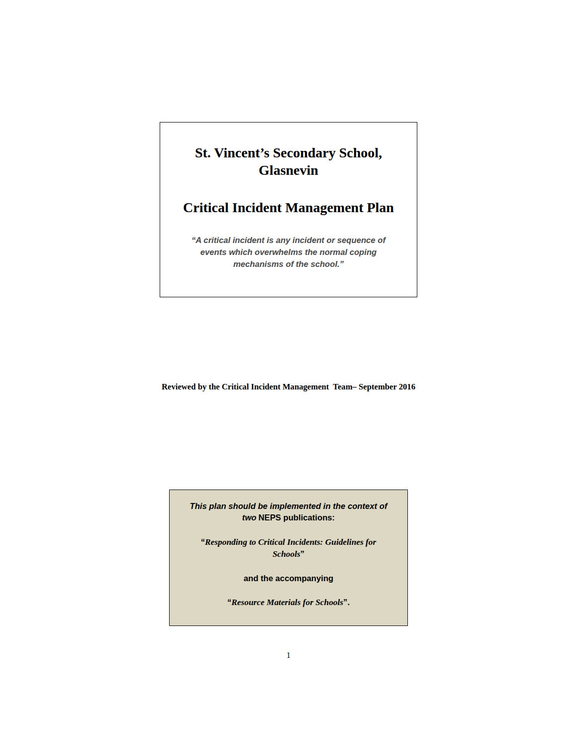St. Vincent’s Secondary School, Glasnevin
Critical Incident Management Plan
“A critical incident is any incident or sequence of events which overwhelms the normal coping mechanisms of the school.”
Reviewed by the Critical Incident Management Team– September 2016
This plan should be implemented in the context of two NEPS publications:
“Responding to Critical Incidents: Guidelines for Schools”
and the accompanying
“Resource Materials for Schools”.
1